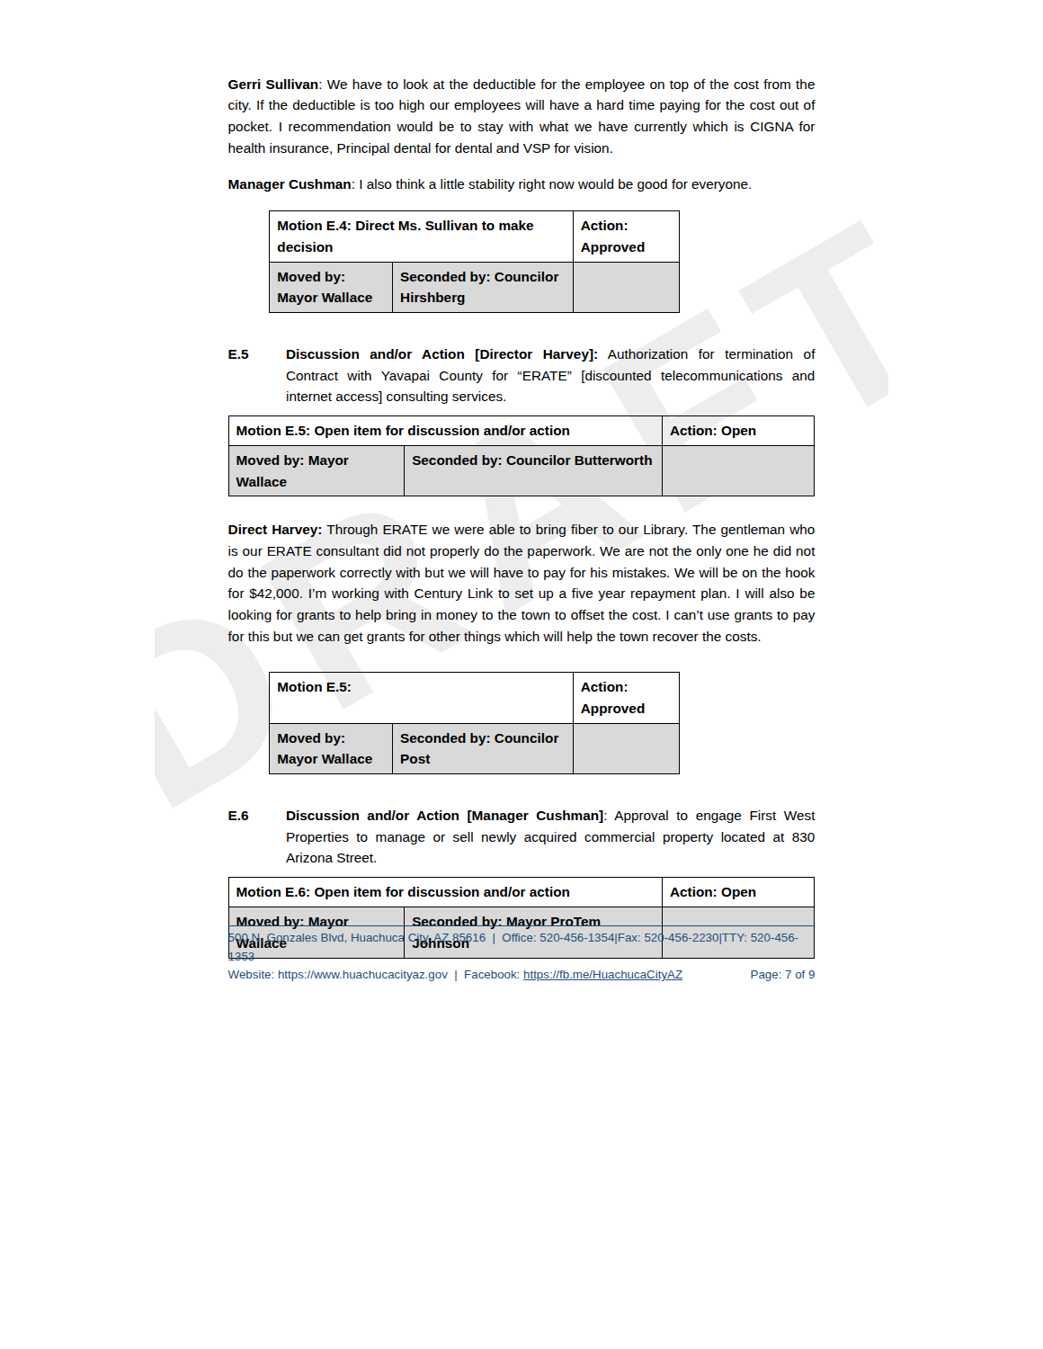DRAFT
Gerri Sullivan: We have to look at the deductible for the employee on top of the cost from the city. If the deductible is too high our employees will have a hard time paying for the cost out of pocket. I recommendation would be to stay with what we have currently which is CIGNA for health insurance, Principal dental for dental and VSP for vision.
Manager Cushman: I also think a little stability right now would be good for everyone.
| Motion E.4: Direct Ms. Sullivan to make decision | Action: Approved |
| Moved by: Mayor Wallace | Seconded by: Councilor Hirshberg | |
E.5
Discussion and/or Action [Director Harvey]: Authorization for termination of Contract with Yavapai County for “ERATE” [discounted telecommunications and internet access] consulting services.
| Motion E.5: Open item for discussion and/or action | Action: Open |
| Moved by: Mayor Wallace | Seconded by: Councilor Butterworth | |
Direct Harvey: Through ERATE we were able to bring fiber to our Library. The gentleman who is our ERATE consultant did not properly do the paperwork. We are not the only one he did not do the paperwork correctly with but we will have to pay for his mistakes. We will be on the hook for $42,000. I’m working with Century Link to set up a five year repayment plan. I will also be looking for grants to help bring in money to the town to offset the cost. I can’t use grants to pay for this but we can get grants for other things which will help the town recover the costs.
| Motion E.5: | Action: Approved |
| Moved by: Mayor Wallace | Seconded by: Councilor Post | |
E.6
Discussion and/or Action [Manager Cushman]: Approval to engage First West Properties to manage or sell newly acquired commercial property located at 830 Arizona Street.
| Motion E.6: Open item for discussion and/or action | Action: Open |
| Moved by: Mayor Wallace | Seconded by: Mayor ProTem Johnson | |
500 N. Gonzales Blvd, Huachuca City, AZ 85616 | Office: 520-456-1354|Fax: 520-456-2230|TTY: 520-456-1353
Website: https://www.huachucacityaz.gov | Facebook: https://fb.me/HuachucaCityAZ Page: 7 of 9